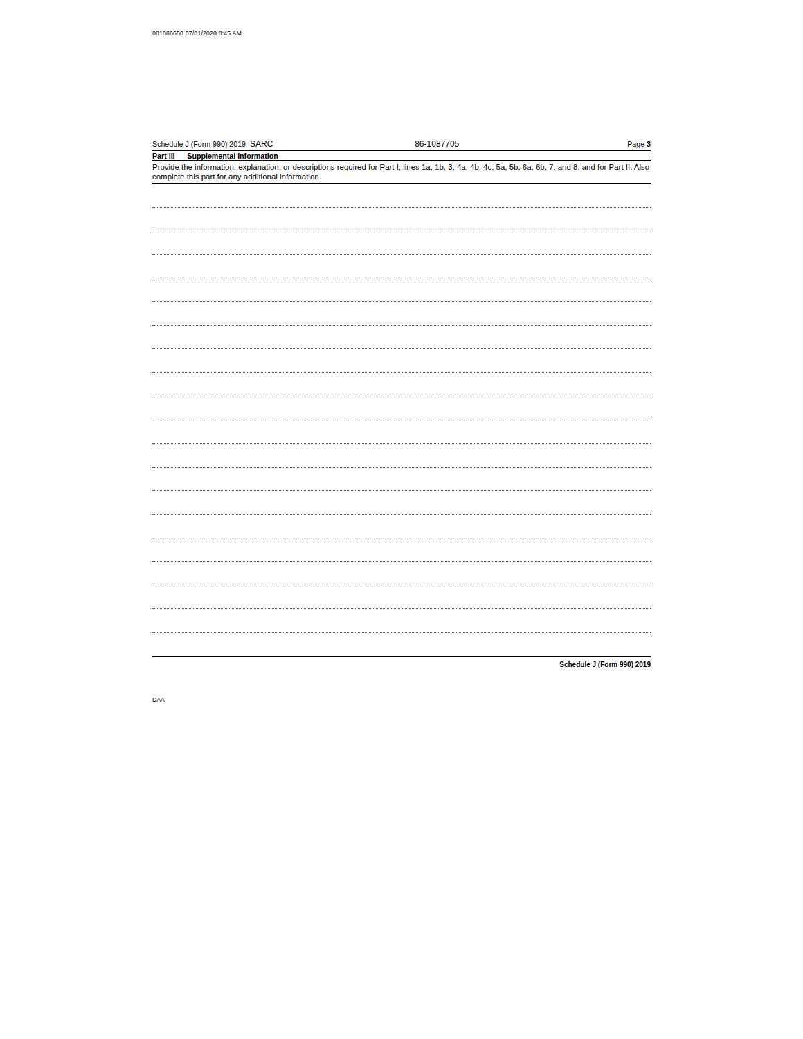081086650 07/01/2020 8:45 AM
Schedule J (Form 990) 2019 SARC 86-1087705 Page 3
Part III Supplemental Information
Provide the information, explanation, or descriptions required for Part I, lines 1a, 1b, 3, 4a, 4b, 4c, 5a, 5b, 6a, 6b, 7, and 8, and for Part II. Also complete this part for any additional information.
Schedule J (Form 990) 2019
DAA